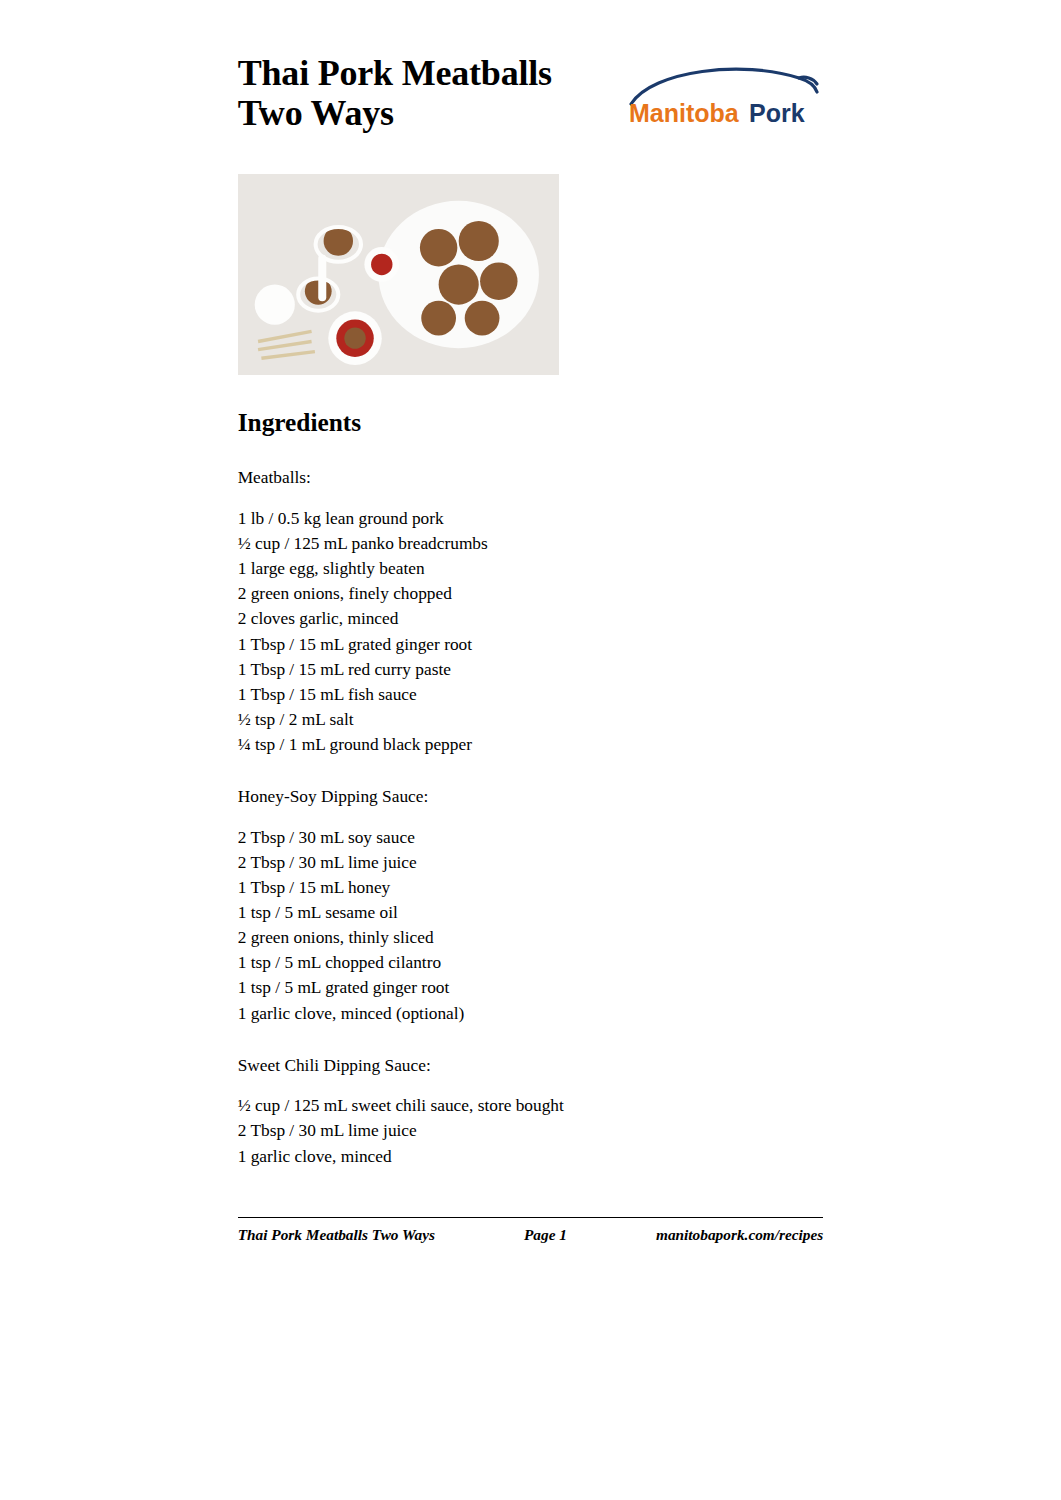Thai Pork Meatballs Two Ways
Manitoba Pork Manitoba Pork
Ingredients
Meatballs:
1 lb / 0.5 kg lean ground pork
½ cup / 125 mL panko breadcrumbs
1 large egg, slightly beaten
2 green onions, finely chopped
2 cloves garlic, minced
1 Tbsp / 15 mL grated ginger root
1 Tbsp / 15 mL red curry paste
1 Tbsp / 15 mL fish sauce
½ tsp / 2 mL salt
¼ tsp / 1 mL ground black pepper
Honey-Soy Dipping Sauce:
2 Tbsp / 30 mL soy sauce
2 Tbsp / 30 mL lime juice
1 Tbsp / 15 mL honey
1 tsp / 5 mL sesame oil
2 green onions, thinly sliced
1 tsp / 5 mL chopped cilantro
1 tsp / 5 mL grated ginger root
1 garlic clove, minced (optional)
Sweet Chili Dipping Sauce:
½ cup / 125 mL sweet chili sauce, store bought
2 Tbsp / 30 mL lime juice
1 garlic clove, minced
Thai Pork Meatballs Two Ways Page 1 manitobapork.com/recipes